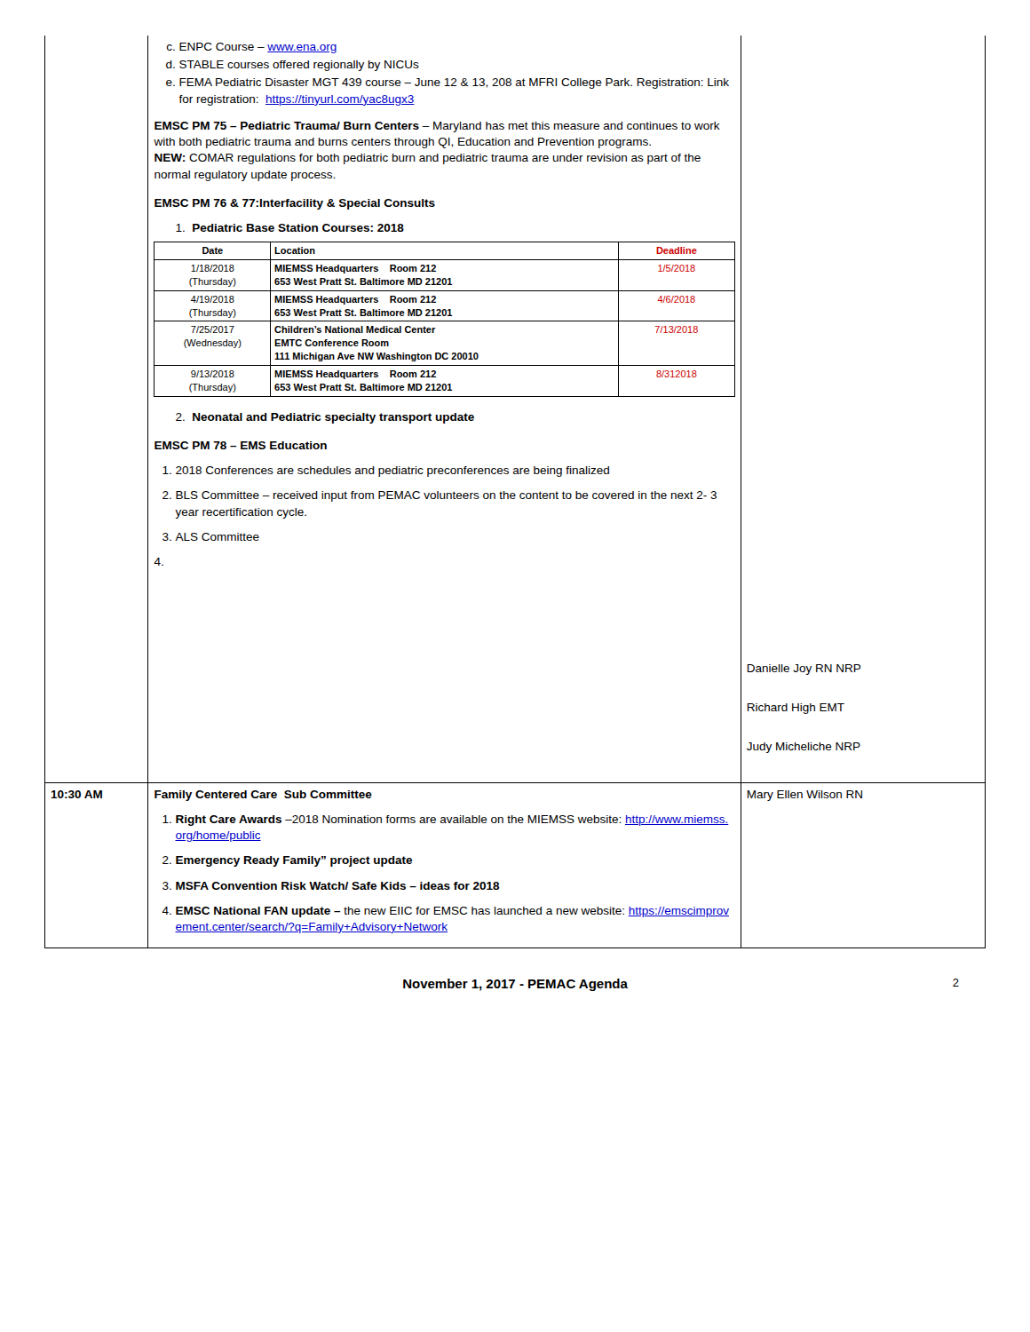| | ENPC Course – www.ena.org STABLE courses offered regionally by NICUs FEMA Pediatric Disaster MGT 439 course – June 12 & 13, 208 at MFRI College Park. Registration: Link for registration: https://tinyurl.com/yac8ugx3 EMSC PM 75 – Pediatric Trauma/ Burn Centers – Maryland has met this measure and continues to work with both pediatric trauma and burns centers through QI, Education and Prevention programs. NEW: COMAR regulations for both pediatric burn and pediatric trauma are under revision as part of the normal regulatory update process. EMSC PM 76 & 77:Interfacility & Special Consults 1. Pediatric Base Station Courses: 2018 / Date / Location / Deadline / / --- / --- / --- / / 1/18/2018 (Thursday) / MIEMSS Headquarters Room 212 653 West Pratt St. Baltimore MD 21201 / 1/5/2018 / / 4/19/2018 (Thursday) / MIEMSS Headquarters Room 212 653 West Pratt St. Baltimore MD 21201 / 4/6/2018 / / 7/25/2017 (Wednesday) / Children’s National Medical Center EMTC Conference Room 111 Michigan Ave NW Washington DC 20010 / 7/13/2018 / / 9/13/2018 (Thursday) / MIEMSS Headquarters Room 212 653 West Pratt St. Baltimore MD 21201 / 8/312018 / 2. Neonatal and Pediatric specialty transport update EMSC PM 78 – EMS Education 2018 Conferences are schedules and pediatric preconferences are being finalized BLS Committee – received input from PEMAC volunteers on the content to be covered in the next 2- 3 year recertification cycle. ALS Committee 4. | Danielle Joy RN NRP Richard High EMT Judy Micheliche NRP |
| 10:30 AM | Family Centered Care Sub Committee Right Care Awards –2018 Nomination forms are available on the MIEMSS website: http://www.miemss.org/home/public Emergency Ready Family” project update MSFA Convention Risk Watch/ Safe Kids – ideas for 2018 EMSC National FAN update – the new EIIC for EMSC has launched a new website: https://emscimprovement.center/search/?q=Family+Advisory+Network | Mary Ellen Wilson RN |
November 1, 2017 - PEMAC Agenda 2